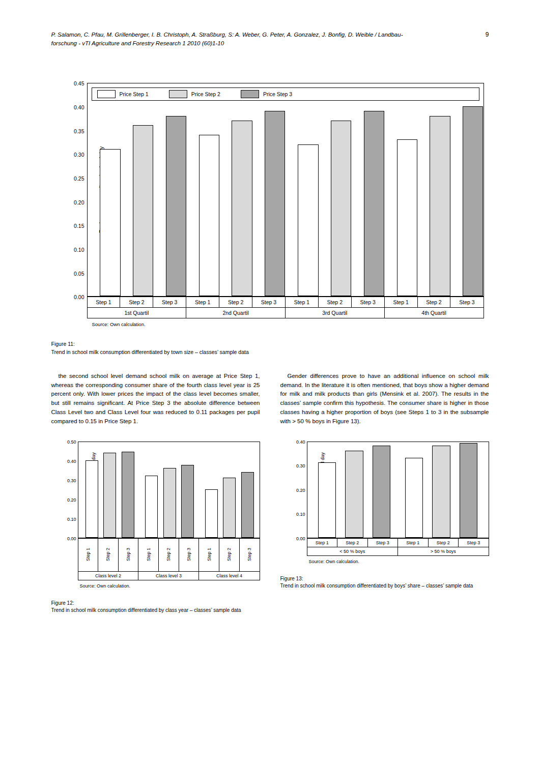P. Salamon, C. Pfau, M. Grillenberger, I. B. Christoph, A. Straßburg, S: A. Weber, G. Peter, A. Gonzalez, J. Bonfig, D. Weible / Landbau-
forschung - vTI Agriculture and Forestry Research 1 2010 (60)1-10
9
Packages per pupil and school day
0.45
0.40
0.35
0.30
0.25
0.20
0.15
0.10
0.05
0.00
Price Step 1
Price Step 2
Price Step 3
| Step 1 | Step 2 | Step 3 | Step 1 | Step 2 | Step 3 | Step 1 | Step 2 | Step 3 | Step 1 | Step 2 | Step 3 |
| 1st Quartil | 2nd Quartil | 3rd Quartil | 4th Quartil |
Source: Own calculation.
Figure 11: Trend in school milk consumption differentiated by town size – classes’ sample data
the second school level demand school milk on average at Price Step 1, whereas the corresponding consumer share of the fourth class level year is 25 percent only. With lower prices the impact of the class level becomes smaller, but still remains significant. At Price Step 3 the absolute difference between Class Level two and Class Level four was reduced to 0.11 packages per pupil compared to 0.15 in Price Step 1.
Gender differences prove to have an additional influence on school milk demand. In the literature it is often mentioned, that boys show a higher demand for milk and milk products than girls (Mensink et al. 2007). The results in the classes’ sample confirm this hypothesis. The consumer share is higher in those classes having a higher proportion of boys (see Steps 1 to 3 in the subsample with > 50 % boys in Figure 13).
Packages per pupil and school day
0.50
0.40
0.30
0.20
0.10
0.00
| Step 1 | Step 2 | Step 3 | Step 1 | Step 2 | Step 3 | Step 1 | Step 2 | Step 3 |
| Class level 2 | Class level 3 | Class level 4 |
Source: Own calculation.
Figure 12:
Trend in school milk consumption differentiated by class year – classes’ sample data
Packages per pupil and school day
0.40
0.30
0.20
0.10
0.00
| Step 1 | Step 2 | Step 3 | Step 1 | Step 2 | Step 3 |
| < 50 % boys | > 50 % boys |
Source: Own calculation.
Figure 13:
Trend in school milk consumption differentiated by boys’ share – classes’ sample data